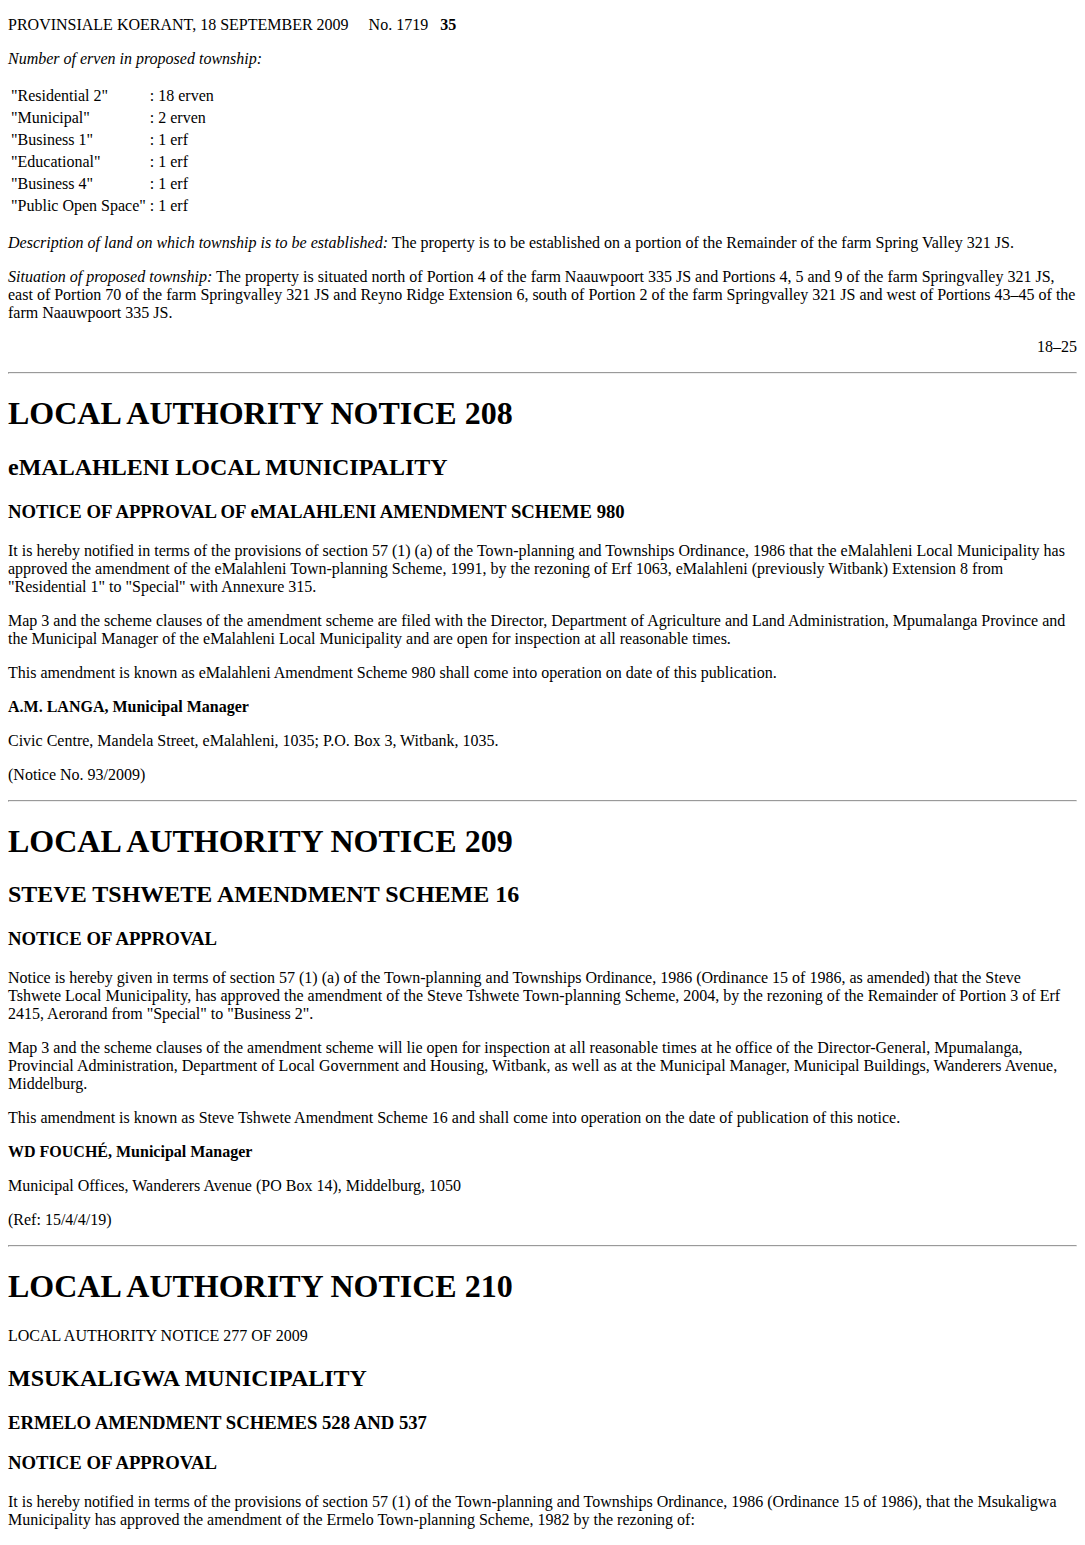PROVINSIALE KOERANT, 18 SEPTEMBER 2009 No. 1719 35
Number of erven in proposed township:
| "Residential 2" | : | 18 erven |
| "Municipal" | : | 2 erven |
| "Business 1" | : | 1 erf |
| "Educational" | : | 1 erf |
| "Business 4" | : | 1 erf |
| "Public Open Space" | : | 1 erf |
Description of land on which township is to be established: The property is to be established on a portion of the Remainder of the farm Spring Valley 321 JS.
Situation of proposed township: The property is situated north of Portion 4 of the farm Naauwpoort 335 JS and Portions 4, 5 and 9 of the farm Springvalley 321 JS, east of Portion 70 of the farm Springvalley 321 JS and Reyno Ridge Extension 6, south of Portion 2 of the farm Springvalley 321 JS and west of Portions 43–45 of the farm Naauwpoort 335 JS.
18–25
LOCAL AUTHORITY NOTICE 208
eMALAHLENI LOCAL MUNICIPALITY
NOTICE OF APPROVAL OF eMALAHLENI AMENDMENT SCHEME 980
It is hereby notified in terms of the provisions of section 57 (1) (a) of the Town-planning and Townships Ordinance, 1986 that the eMalahleni Local Municipality has approved the amendment of the eMalahleni Town-planning Scheme, 1991, by the rezoning of Erf 1063, eMalahleni (previously Witbank) Extension 8 from "Residential 1" to "Special" with Annexure 315.
Map 3 and the scheme clauses of the amendment scheme are filed with the Director, Department of Agriculture and Land Administration, Mpumalanga Province and the Municipal Manager of the eMalahleni Local Municipality and are open for inspection at all reasonable times.
This amendment is known as eMalahleni Amendment Scheme 980 shall come into operation on date of this publication.
A.M. LANGA, Municipal Manager
Civic Centre, Mandela Street, eMalahleni, 1035; P.O. Box 3, Witbank, 1035.
(Notice No. 93/2009)
LOCAL AUTHORITY NOTICE 209
STEVE TSHWETE AMENDMENT SCHEME 16
NOTICE OF APPROVAL
Notice is hereby given in terms of section 57 (1) (a) of the Town-planning and Townships Ordinance, 1986 (Ordinance 15 of 1986, as amended) that the Steve Tshwete Local Municipality, has approved the amendment of the Steve Tshwete Town-planning Scheme, 2004, by the rezoning of the Remainder of Portion 3 of Erf 2415, Aerorand from "Special" to "Business 2".
Map 3 and the scheme clauses of the amendment scheme will lie open for inspection at all reasonable times at he office of the Director-General, Mpumalanga, Provincial Administration, Department of Local Government and Housing, Witbank, as well as at the Municipal Manager, Municipal Buildings, Wanderers Avenue, Middelburg.
This amendment is known as Steve Tshwete Amendment Scheme 16 and shall come into operation on the date of publication of this notice.
WD FOUCHÉ, Municipal Manager
Municipal Offices, Wanderers Avenue (PO Box 14), Middelburg, 1050
(Ref: 15/4/4/19)
LOCAL AUTHORITY NOTICE 210
LOCAL AUTHORITY NOTICE 277 OF 2009
MSUKALIGWA MUNICIPALITY
ERMELO AMENDMENT SCHEMES 528 AND 537
NOTICE OF APPROVAL
It is hereby notified in terms of the provisions of section 57 (1) of the Town-planning and Townships Ordinance, 1986 (Ordinance 15 of 1986), that the Msukaligwa Municipality has approved the amendment of the Ermelo Town-planning Scheme, 1982 by the rezoning of: